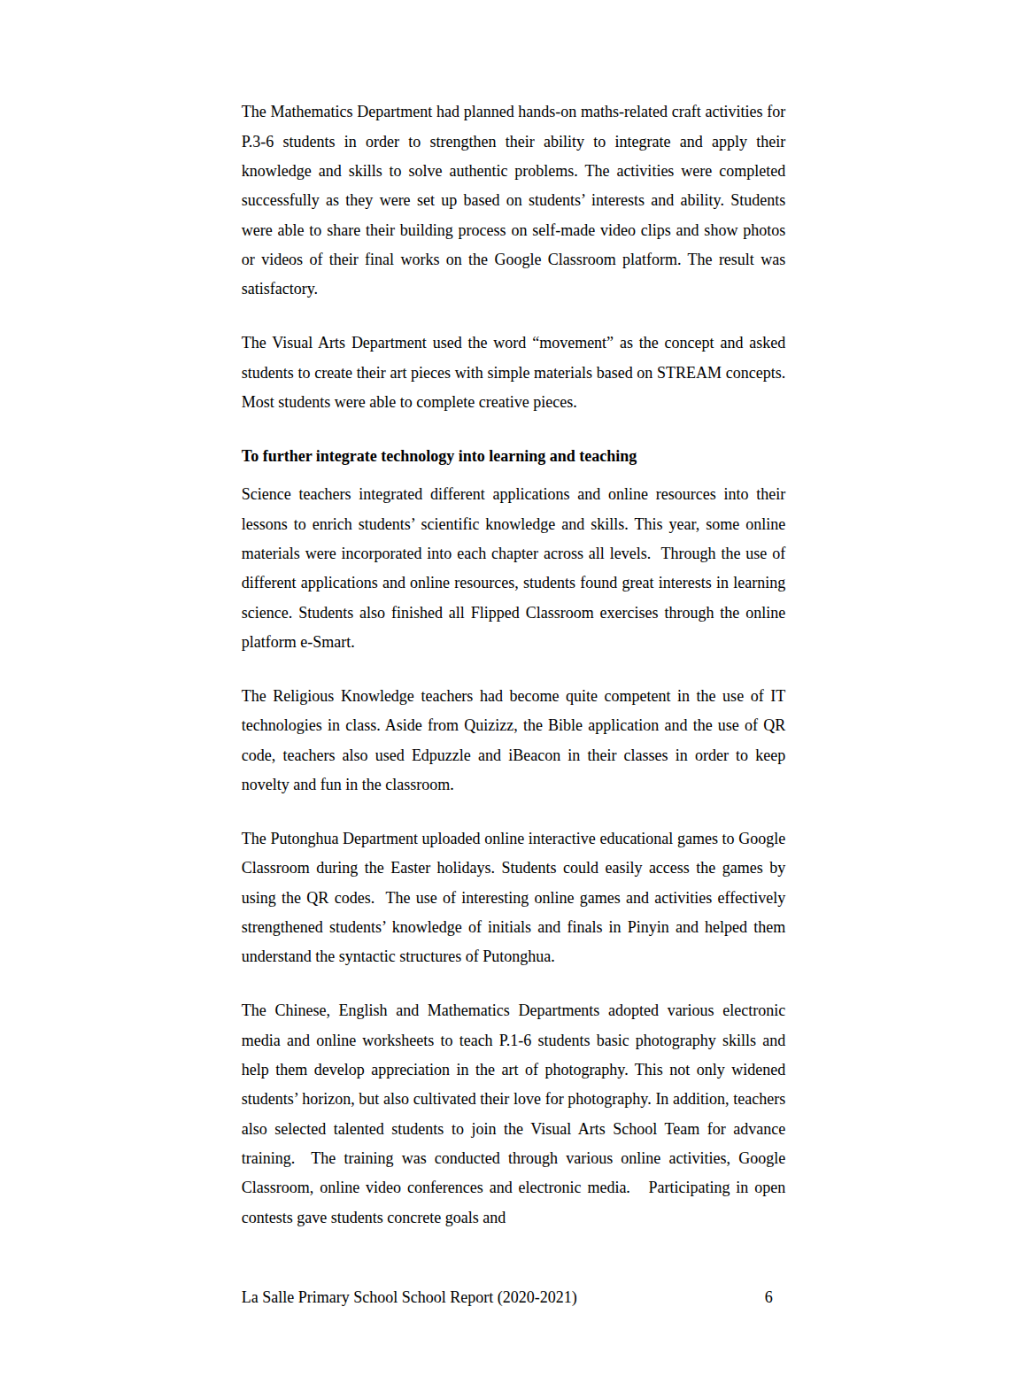The Mathematics Department had planned hands-on maths-related craft activities for P.3-6 students in order to strengthen their ability to integrate and apply their knowledge and skills to solve authentic problems. The activities were completed successfully as they were set up based on students’ interests and ability. Students were able to share their building process on self-made video clips and show photos or videos of their final works on the Google Classroom platform. The result was satisfactory.
The Visual Arts Department used the word “movement” as the concept and asked students to create their art pieces with simple materials based on STREAM concepts. Most students were able to complete creative pieces.
To further integrate technology into learning and teaching
Science teachers integrated different applications and online resources into their lessons to enrich students’ scientific knowledge and skills. This year, some online materials were incorporated into each chapter across all levels. Through the use of different applications and online resources, students found great interests in learning science. Students also finished all Flipped Classroom exercises through the online platform e-Smart.
The Religious Knowledge teachers had become quite competent in the use of IT technologies in class. Aside from Quizizz, the Bible application and the use of QR code, teachers also used Edpuzzle and iBeacon in their classes in order to keep novelty and fun in the classroom.
The Putonghua Department uploaded online interactive educational games to Google Classroom during the Easter holidays. Students could easily access the games by using the QR codes. The use of interesting online games and activities effectively strengthened students’ knowledge of initials and finals in Pinyin and helped them understand the syntactic structures of Putonghua.
The Chinese, English and Mathematics Departments adopted various electronic media and online worksheets to teach P.1-6 students basic photography skills and help them develop appreciation in the art of photography. This not only widened students’ horizon, but also cultivated their love for photography. In addition, teachers also selected talented students to join the Visual Arts School Team for advance training. The training was conducted through various online activities, Google Classroom, online video conferences and electronic media. Participating in open contests gave students concrete goals and
La Salle Primary School School Report (2020-2021) 6